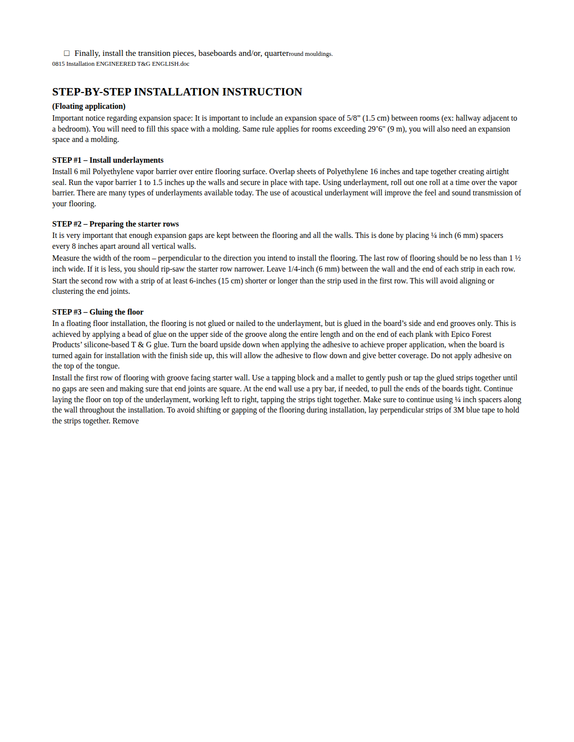□Finally, install the transition pieces, baseboards and/or, quarterround mouldings.
0815 Installation ENGINEERED T&G ENGLISH.doc
STEP-BY-STEP INSTALLATION INSTRUCTION
(Floating application)
Important notice regarding expansion space: It is important to include an expansion space of 5/8” (1.5 cm) between rooms (ex: hallway adjacent to a bedroom). You will need to fill this space with a molding. Same rule applies for rooms exceeding 29’6" (9 m), you will also need an expansion space and a molding.
STEP #1 – Install underlayments
Install 6 mil Polyethylene vapor barrier over entire flooring surface. Overlap sheets of Polyethylene 16 inches and tape together creating airtight seal. Run the vapor barrier 1 to 1.5 inches up the walls and secure in place with tape. Using underlayment, roll out one roll at a time over the vapor barrier. There are many types of underlayments available today. The use of acoustical underlayment will improve the feel and sound transmission of your flooring.
STEP #2 – Preparing the starter rows
It is very important that enough expansion gaps are kept between the flooring and all the walls. This is done by placing ¼ inch (6 mm) spacers every 8 inches apart around all vertical walls.
Measure the width of the room – perpendicular to the direction you intend to install the flooring. The last row of flooring should be no less than 1 ½ inch wide. If it is less, you should rip-saw the starter row narrower. Leave 1/4-inch (6 mm) between the wall and the end of each strip in each row.
Start the second row with a strip of at least 6-inches (15 cm) shorter or longer than the strip used in the first row. This will avoid aligning or clustering the end joints.
STEP #3 – Gluing the floor
In a floating floor installation, the flooring is not glued or nailed to the underlayment, but is glued in the board’s side and end grooves only. This is achieved by applying a bead of glue on the upper side of the groove along the entire length and on the end of each plank with Epico Forest Products’ silicone-based T & G glue. Turn the board upside down when applying the adhesive to achieve proper application, when the board is turned again for installation with the finish side up, this will allow the adhesive to flow down and give better coverage. Do not apply adhesive on the top of the tongue.
Install the first row of flooring with groove facing starter wall. Use a tapping block and a mallet to gently push or tap the glued strips together until no gaps are seen and making sure that end joints are square. At the end wall use a pry bar, if needed, to pull the ends of the boards tight. Continue laying the floor on top of the underlayment, working left to right, tapping the strips tight together. Make sure to continue using ¼ inch spacers along the wall throughout the installation. To avoid shifting or gapping of the flooring during installation, lay perpendicular strips of 3M blue tape to hold the strips together. Remove